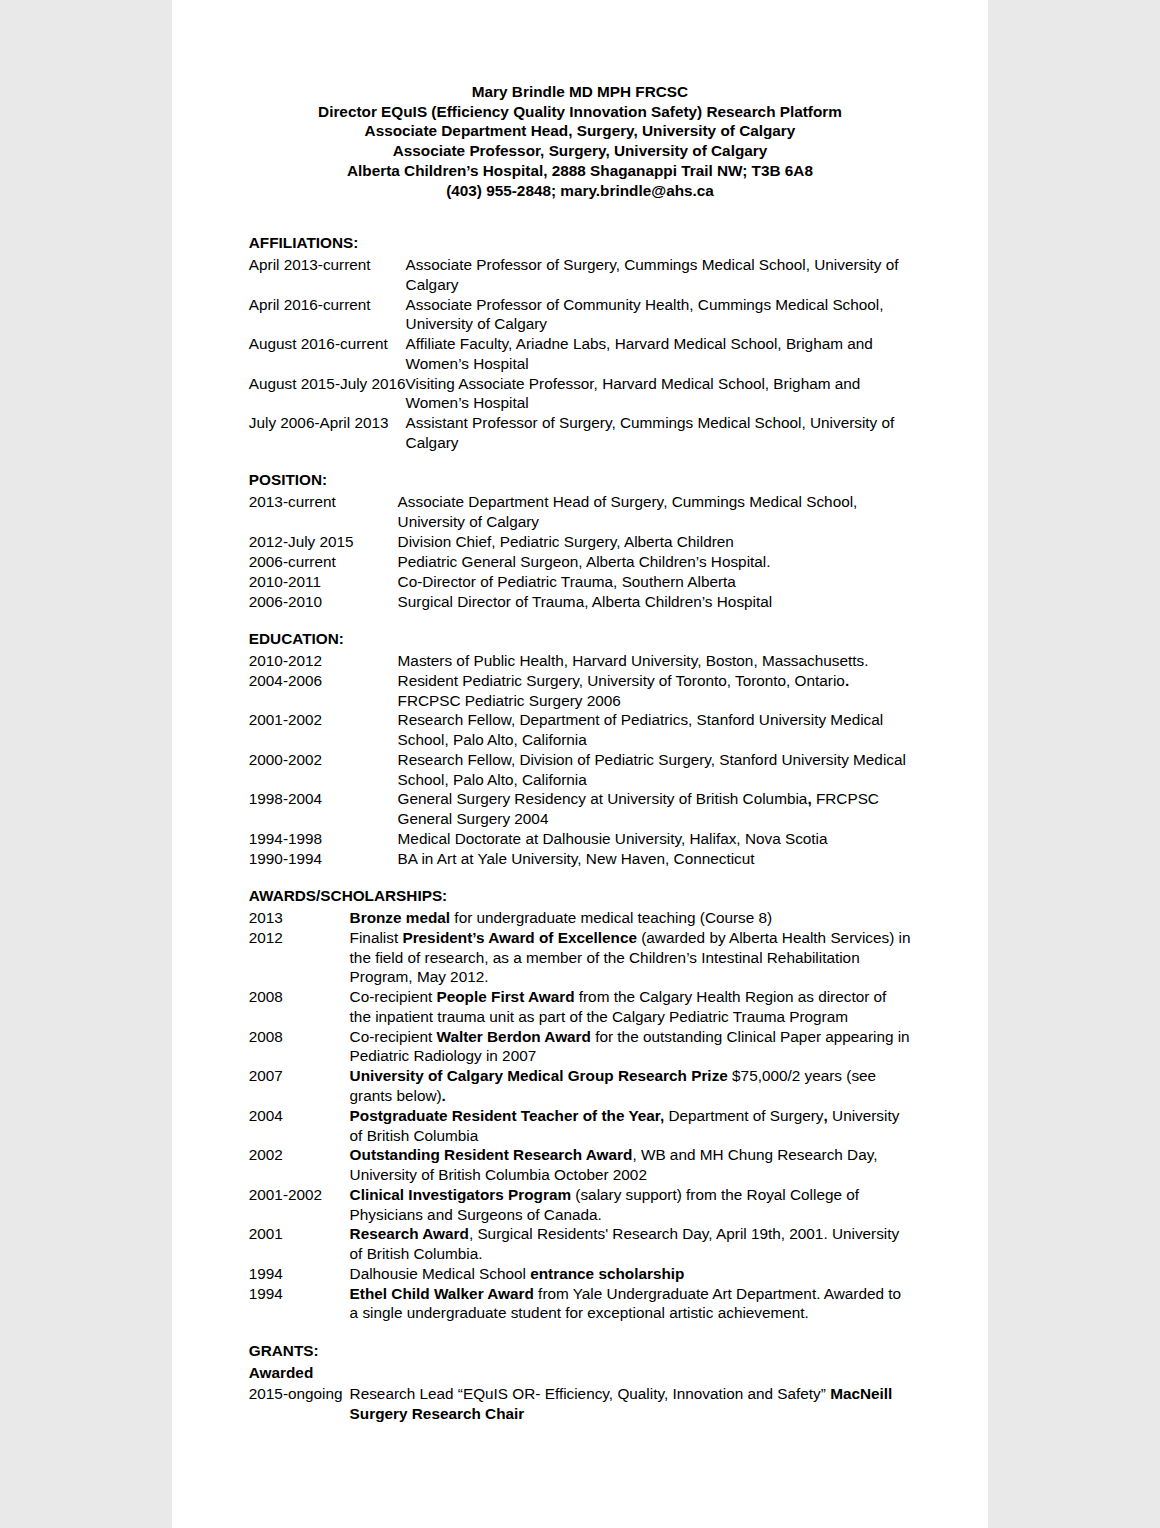Mary Brindle MD MPH FRCSC Director EQuIS (Efficiency Quality Innovation Safety) Research Platform Associate Department Head, Surgery, University of Calgary Associate Professor, Surgery, University of Calgary Alberta Children’s Hospital, 2888 Shaganappi Trail NW; T3B 6A8 (403) 955-2848; mary.brindle@ahs.ca
Affiliations:
| April 2013-current | Associate Professor of Surgery, Cummings Medical School, University of Calgary |
| April 2016-current | Associate Professor of Community Health, Cummings Medical School, University of Calgary |
| August 2016-current | Affiliate Faculty, Ariadne Labs, Harvard Medical School, Brigham and Women’s Hospital |
| August 2015-July 2016 | Visiting Associate Professor, Harvard Medical School, Brigham and Women’s Hospital |
| July 2006-April 2013 | Assistant Professor of Surgery, Cummings Medical School, University of Calgary |
Position:
| 2013-current | Associate Department Head of Surgery, Cummings Medical School, University of Calgary |
| 2012-July 2015 | Division Chief, Pediatric Surgery, Alberta Children |
| 2006-current | Pediatric General Surgeon, Alberta Children’s Hospital. |
| 2010-2011 | Co-Director of Pediatric Trauma, Southern Alberta |
| 2006-2010 | Surgical Director of Trauma, Alberta Children’s Hospital |
Education:
| 2010-2012 | Masters of Public Health, Harvard University, Boston, Massachusetts. |
| 2004-2006 | Resident Pediatric Surgery, University of Toronto, Toronto, Ontario . FRCPSC Pediatric Surgery 2006 |
| 2001-2002 | Research Fellow, Department of Pediatrics, Stanford University Medical School, Palo Alto, California |
| 2000-2002 | Research Fellow, Division of Pediatric Surgery, Stanford University Medical School, Palo Alto, California |
| 1998-2004 | General Surgery Residency at University of British Columbia , FRCPSC General Surgery 2004 |
| 1994-1998 | Medical Doctorate at Dalhousie University, Halifax, Nova Scotia |
| 1990-1994 | BA in Art at Yale University, New Haven, Connecticut |
Awards/Scholarships:
| 2013 | Bronze medal for undergraduate medical teaching (Course 8) |
| 2012 | Finalist President’s Award of Excellence (awarded by Alberta Health Services) in the field of research, as a member of the Children’s Intestinal Rehabilitation Program, May 2012. |
| 2008 | Co-recipient People First Award from the Calgary Health Region as director of the inpatient trauma unit as part of the Calgary Pediatric Trauma Program |
| 2008 | Co-recipient Walter Berdon Award for the outstanding Clinical Paper appearing in Pediatric Radiology in 2007 |
| 2007 | University of Calgary Medical Group Research Prize $75,000/2 years (see grants below) . |
| 2004 | Postgraduate Resident Teacher of the Year, Department of Surgery , University of British Columbia |
| 2002 | Outstanding Resident Research Award , WB and MH Chung Research Day, University of British Columbia October 2002 |
| 2001-2002 | Clinical Investigators Program (salary support) from the Royal College of Physicians and Surgeons of Canada. |
| 2001 | Research Award , Surgical Residents' Research Day, April 19th, 2001. University of British Columbia. |
| 1994 | Dalhousie Medical School entrance scholarship |
| 1994 | Ethel Child Walker Award from Yale Undergraduate Art Department. Awarded to a single undergraduate student for exceptional artistic achievement. |
Grants:
Awarded
| 2015-ongoing | Research Lead “EQuIS OR- Efficiency, Quality, Innovation and Safety” MacNeill Surgery Research Chair |